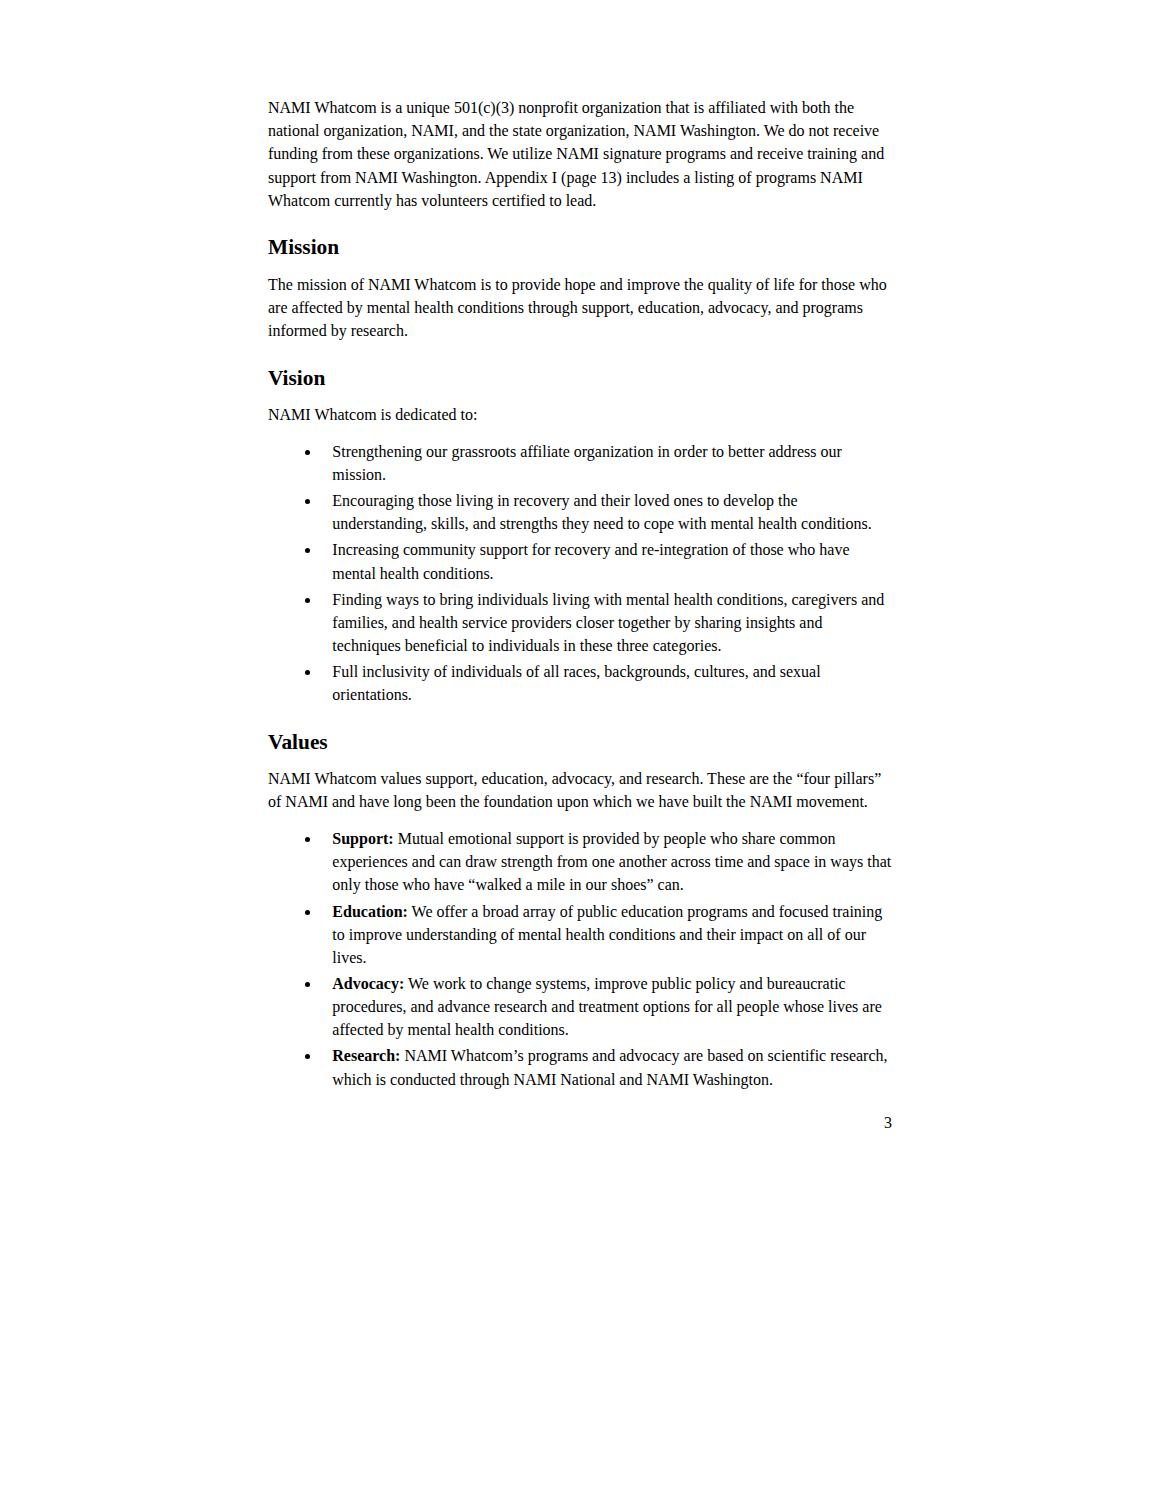NAMI Whatcom is a unique 501(c)(3) nonprofit organization that is affiliated with both the national organization, NAMI, and the state organization, NAMI Washington. We do not receive funding from these organizations. We utilize NAMI signature programs and receive training and support from NAMI Washington. Appendix I (page 13) includes a listing of programs NAMI Whatcom currently has volunteers certified to lead.
Mission
The mission of NAMI Whatcom is to provide hope and improve the quality of life for those who are affected by mental health conditions through support, education, advocacy, and programs informed by research.
Vision
NAMI Whatcom is dedicated to:
Strengthening our grassroots affiliate organization in order to better address our mission.
Encouraging those living in recovery and their loved ones to develop the understanding, skills, and strengths they need to cope with mental health conditions.
Increasing community support for recovery and re-integration of those who have mental health conditions.
Finding ways to bring individuals living with mental health conditions, caregivers and families, and health service providers closer together by sharing insights and techniques beneficial to individuals in these three categories.
Full inclusivity of individuals of all races, backgrounds, cultures, and sexual orientations.
Values
NAMI Whatcom values support, education, advocacy, and research. These are the “four pillars” of NAMI and have long been the foundation upon which we have built the NAMI movement.
Support: Mutual emotional support is provided by people who share common experiences and can draw strength from one another across time and space in ways that only those who have “walked a mile in our shoes” can.
Education: We offer a broad array of public education programs and focused training to improve understanding of mental health conditions and their impact on all of our lives.
Advocacy: We work to change systems, improve public policy and bureaucratic procedures, and advance research and treatment options for all people whose lives are affected by mental health conditions.
Research: NAMI Whatcom’s programs and advocacy are based on scientific research, which is conducted through NAMI National and NAMI Washington.
3